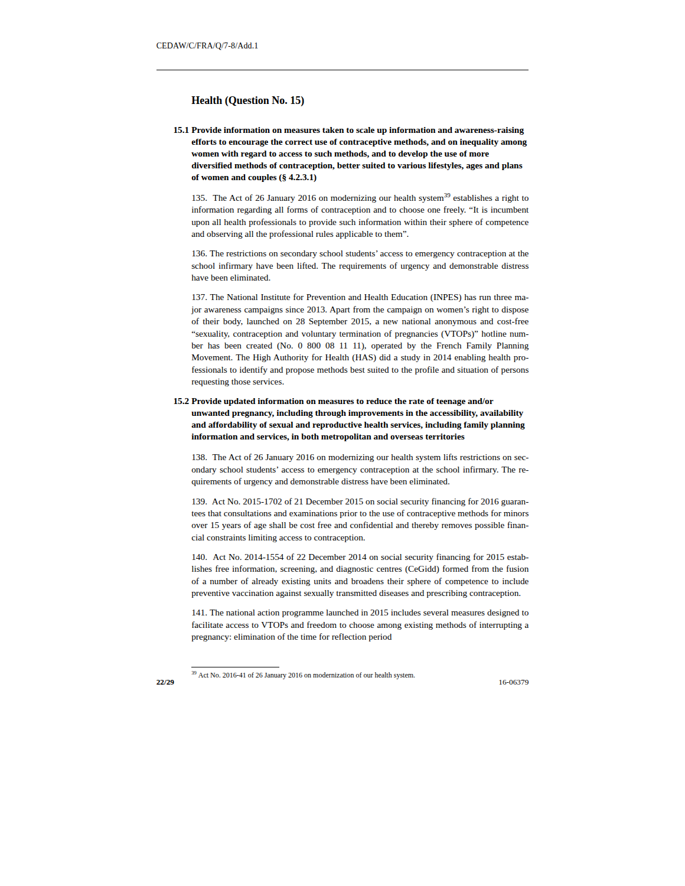CEDAW/C/FRA/Q/7-8/Add.1
Health (Question No. 15)
15.1
Provide information on measures taken to scale up information and awareness-raising efforts to encourage the correct use of contraceptive methods, and on inequality among women with regard to access to such methods, and to develop the use of more diversified methods of contraception, better suited to various lifestyles, ages and plans of women and couples (§ 4.2.3.1)
135. The Act of 26 January 2016 on modernizing our health system39 establishes a right to information regarding all forms of contraception and to choose one freely. “It is incumbent upon all health professionals to provide such information within their sphere of competence and observing all the professional rules applicable to them”.
136. The restrictions on secondary school students’ access to emergency contraception at the school infirmary have been lifted. The requirements of urgency and demonstrable distress have been eliminated.
137. The National Institute for Prevention and Health Education (INPES) has run three major awareness campaigns since 2013. Apart from the campaign on women’s right to dispose of their body, launched on 28 September 2015, a new national anonymous and cost-free “sexuality, contraception and voluntary termination of pregnancies (VTOPs)” hotline number has been created (No. 0 800 08 11 11), operated by the French Family Planning Movement. The High Authority for Health (HAS) did a study in 2014 enabling health professionals to identify and propose methods best suited to the profile and situation of persons requesting those services.
15.2
Provide updated information on measures to reduce the rate of teenage and/or unwanted pregnancy, including through improvements in the accessibility, availability and affordability of sexual and reproductive health services, including family planning information and services, in both metropolitan and overseas territories
138. The Act of 26 January 2016 on modernizing our health system lifts restrictions on secondary school students’ access to emergency contraception at the school infirmary. The requirements of urgency and demonstrable distress have been eliminated.
139. Act No. 2015-1702 of 21 December 2015 on social security financing for 2016 guarantees that consultations and examinations prior to the use of contraceptive methods for minors over 15 years of age shall be cost free and confidential and thereby removes possible financial constraints limiting access to contraception.
140. Act No. 2014-1554 of 22 December 2014 on social security financing for 2015 establishes free information, screening, and diagnostic centres (CeGidd) formed from the fusion of a number of already existing units and broadens their sphere of competence to include preventive vaccination against sexually transmitted diseases and prescribing contraception.
141. The national action programme launched in 2015 includes several measures designed to facilitate access to VTOPs and freedom to choose among existing methods of interrupting a pregnancy: elimination of the time for reflection period
39 Act No. 2016-41 of 26 January 2016 on modernization of our health system.
22/29
16-06379